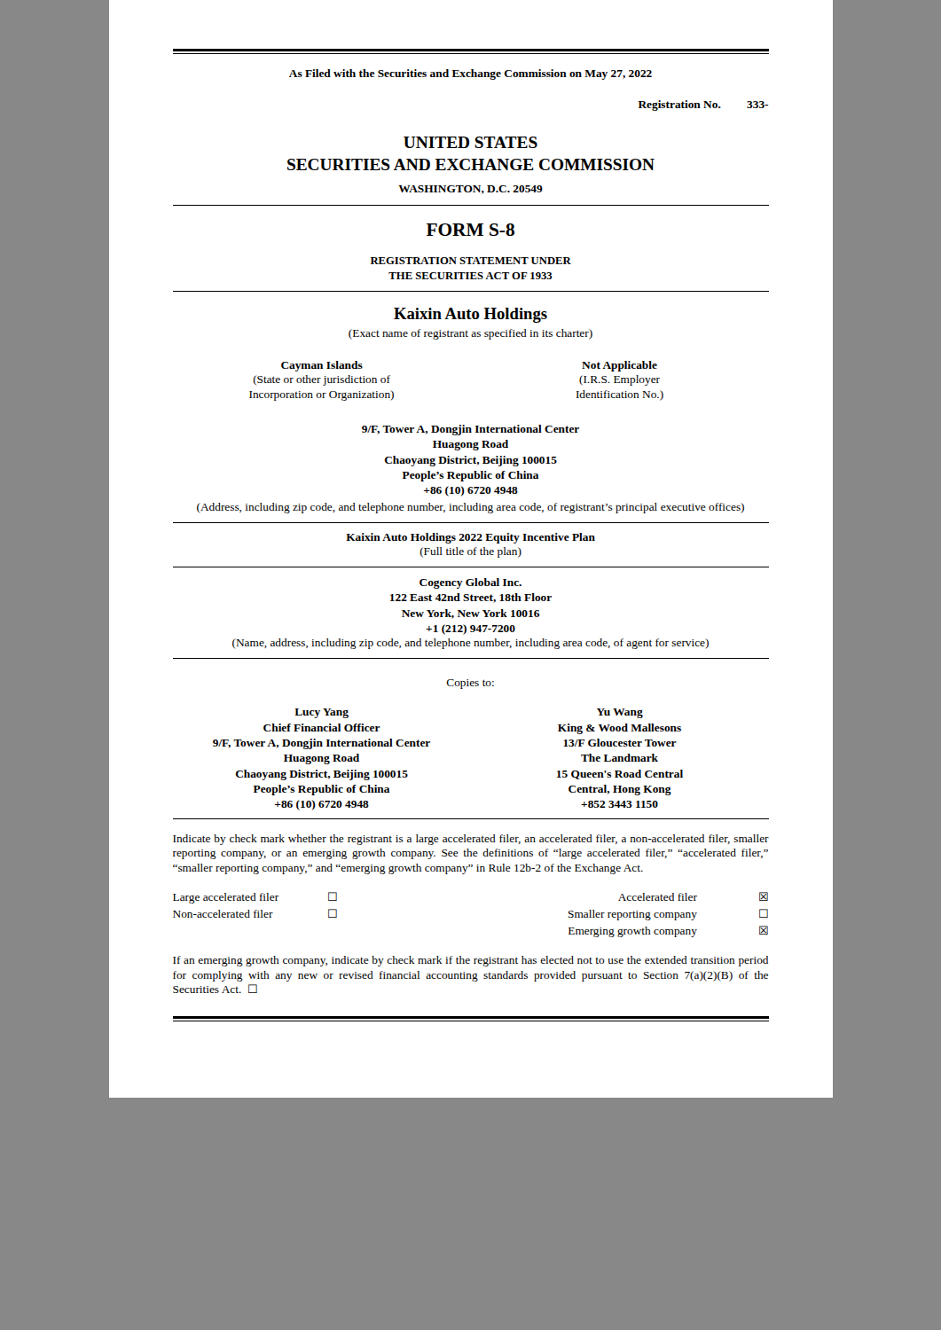As Filed with the Securities and Exchange Commission on May 27, 2022
Registration No. 333-
UNITED STATES
SECURITIES AND EXCHANGE COMMISSION
WASHINGTON, D.C. 20549
FORM S-8
REGISTRATION STATEMENT UNDER
THE SECURITIES ACT OF 1933
Kaixin Auto Holdings
(Exact name of registrant as specified in its charter)
| Cayman Islands (State or other jurisdiction of Incorporation or Organization) | Not Applicable (I.R.S. Employer Identification No.) |
9/F, Tower A, Dongjin International Center
Huagong Road
Chaoyang District, Beijing 100015
People’s Republic of China
+86 (10) 6720 4948
(Address, including zip code, and telephone number, including area code, of registrant’s principal executive offices)
Kaixin Auto Holdings 2022 Equity Incentive Plan
(Full title of the plan)
Cogency Global Inc.
122 East 42nd Street, 18th Floor
New York, New York 10016
+1 (212) 947-7200
(Name, address, including zip code, and telephone number, including area code, of agent for service)
Copies to:
| Lucy Yang Chief Financial Officer 9/F, Tower A, Dongjin International Center Huagong Road Chaoyang District, Beijing 100015 People’s Republic of China +86 (10) 6720 4948 | Yu Wang King & Wood Mallesons 13/F Gloucester Tower The Landmark 15 Queen's Road Central Central, Hong Kong +852 3443 1150 |
Indicate by check mark whether the registrant is a large accelerated filer, an accelerated filer, a non-accelerated filer, smaller reporting company, or an emerging growth company. See the definitions of “large accelerated filer,” “accelerated filer,” “smaller reporting company,” and “emerging growth company” in Rule 12b-2 of the Exchange Act.
| Large accelerated filer | ☐ | Accelerated filer | ☒ |
| Non-accelerated filer | ☐ | Smaller reporting company | ☐ |
| | | Emerging growth company | ☒ |
If an emerging growth company, indicate by check mark if the registrant has elected not to use the extended transition period for complying with any new or revised financial accounting standards provided pursuant to Section 7(a)(2)(B) of the Securities Act. ☐